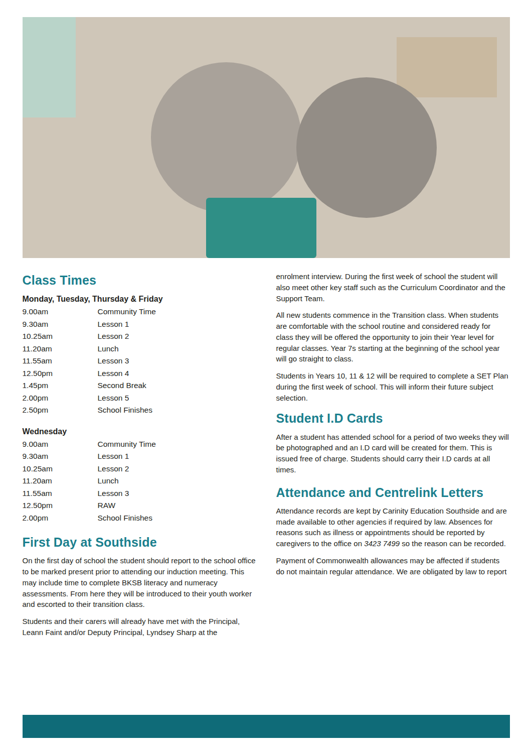Class Times
Monday, Tuesday, Thursday & Friday
| 9.00am | Community Time |
| 9.30am | Lesson 1 |
| 10.25am | Lesson 2 |
| 11.20am | Lunch |
| 11.55am | Lesson 3 |
| 12.50pm | Lesson 4 |
| 1.45pm | Second Break |
| 2.00pm | Lesson 5 |
| 2.50pm | School Finishes |
Wednesday
| 9.00am | Community Time |
| 9.30am | Lesson 1 |
| 10.25am | Lesson 2 |
| 11.20am | Lunch |
| 11.55am | Lesson 3 |
| 12.50pm | RAW |
| 2.00pm | School Finishes |
First Day at Southside
On the first day of school the student should report to the school office to be marked present prior to attending our induction meeting. This may include time to complete BKSB literacy and numeracy assessments. From here they will be introduced to their youth worker and escorted to their transition class.
Students and their carers will already have met with the Principal, Leann Faint and/or Deputy Principal, Lyndsey Sharp at the
enrolment interview. During the first week of school the student will also meet other key staff such as the Curriculum Coordinator and the Support Team.
All new students commence in the Transition class. When students are comfortable with the school routine and considered ready for class they will be offered the opportunity to join their Year level for regular classes. Year 7s starting at the beginning of the school year will go straight to class.
Students in Years 10, 11 & 12 will be required to complete a SET Plan during the first week of school. This will inform their future subject selection.
Student I.D Cards
After a student has attended school for a period of two weeks they will be photographed and an I.D card will be created for them. This is issued free of charge. Students should carry their I.D cards at all times.
Attendance and Centrelink Letters
Attendance records are kept by Carinity Education Southside and are made available to other agencies if required by law. Absences for reasons such as illness or appointments should be reported by caregivers to the office on 3423 7499 so the reason can be recorded.
Payment of Commonwealth allowances may be affected if students do not maintain regular attendance. We are obligated by law to report